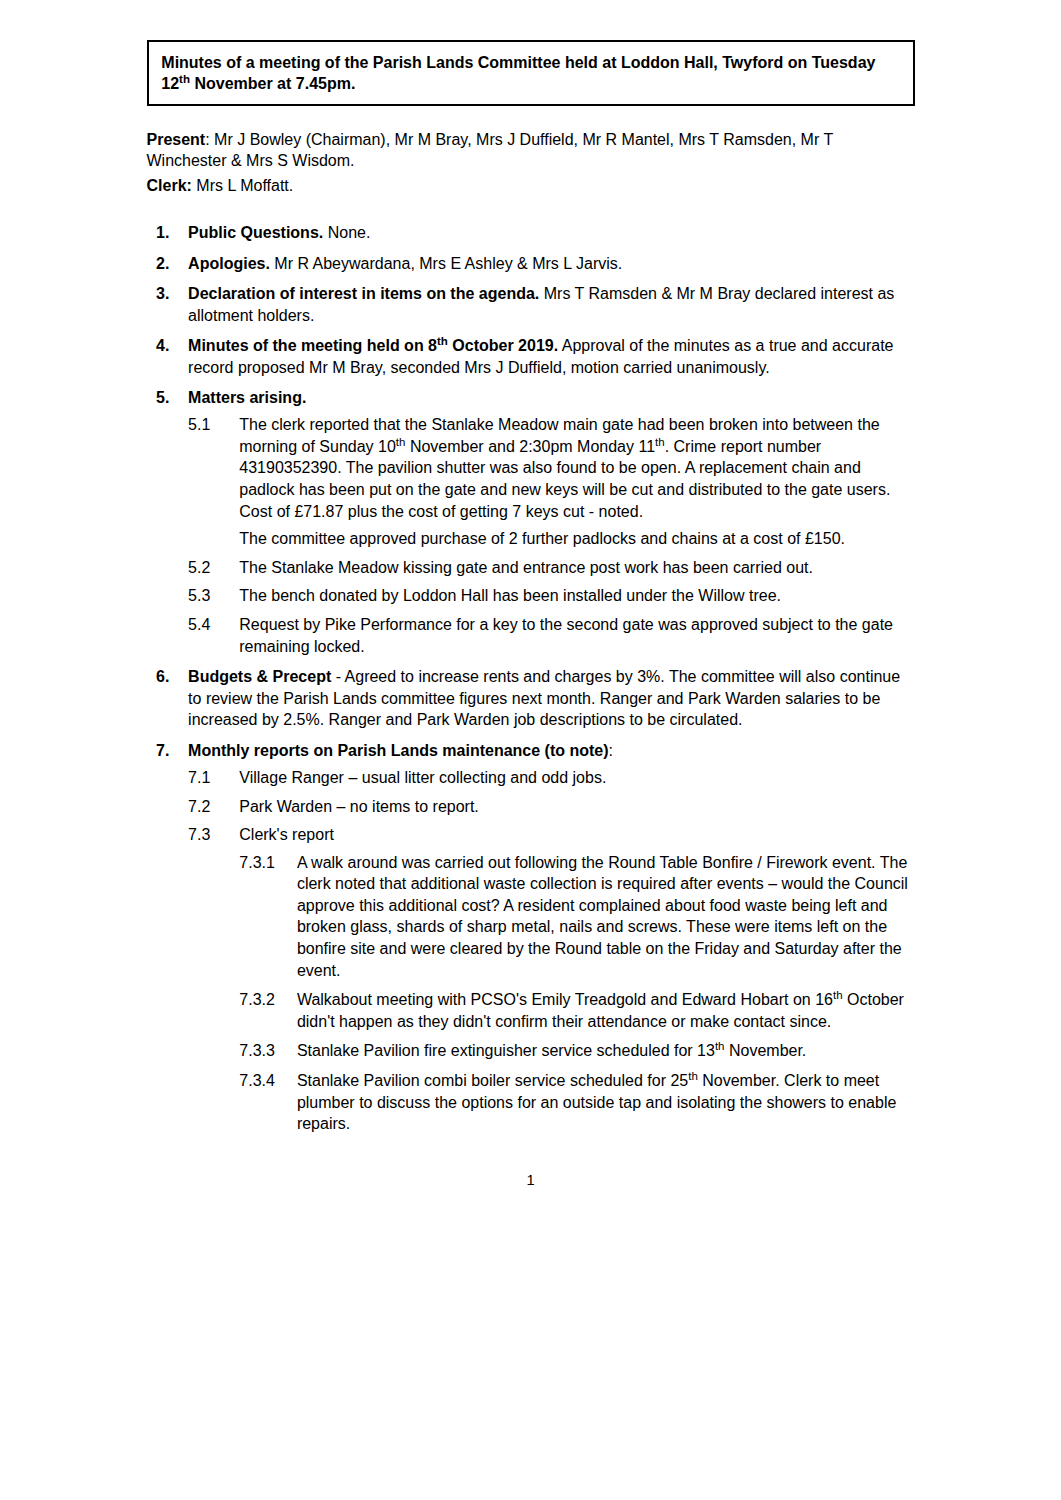Minutes of a meeting of the Parish Lands Committee held at Loddon Hall, Twyford on Tuesday 12th November at 7.45pm.
Present: Mr J Bowley (Chairman), Mr M Bray, Mrs J Duffield, Mr R Mantel, Mrs T Ramsden, Mr T Winchester & Mrs S Wisdom.
Clerk: Mrs L Moffatt.
Public Questions. None.
Apologies. Mr R Abeywardana, Mrs E Ashley & Mrs L Jarvis.
Declaration of interest in items on the agenda. Mrs T Ramsden & Mr M Bray declared interest as allotment holders.
Minutes of the meeting held on 8th October 2019. Approval of the minutes as a true and accurate record proposed Mr M Bray, seconded Mrs J Duffield, motion carried unanimously.
Matters arising.
5.1 The clerk reported that the Stanlake Meadow main gate had been broken into between the morning of Sunday 10th November and 2:30pm Monday 11th. Crime report number 43190352390. The pavilion shutter was also found to be open. A replacement chain and padlock has been put on the gate and new keys will be cut and distributed to the gate users. Cost of £71.87 plus the cost of getting 7 keys cut - noted.
The committee approved purchase of 2 further padlocks and chains at a cost of £150.
5.2 The Stanlake Meadow kissing gate and entrance post work has been carried out.
5.3 The bench donated by Loddon Hall has been installed under the Willow tree.
5.4 Request by Pike Performance for a key to the second gate was approved subject to the gate remaining locked.
Budgets & Precept - Agreed to increase rents and charges by 3%. The committee will also continue to review the Parish Lands committee figures next month. Ranger and Park Warden salaries to be increased by 2.5%. Ranger and Park Warden job descriptions to be circulated.
Monthly reports on Parish Lands maintenance (to note):
7.1 Village Ranger – usual litter collecting and odd jobs.
7.2 Park Warden – no items to report.
7.3 Clerk's report
7.3.1 A walk around was carried out following the Round Table Bonfire / Firework event. The clerk noted that additional waste collection is required after events – would the Council approve this additional cost? A resident complained about food waste being left and broken glass, shards of sharp metal, nails and screws. These were items left on the bonfire site and were cleared by the Round table on the Friday and Saturday after the event.
7.3.2 Walkabout meeting with PCSO's Emily Treadgold and Edward Hobart on 16th October didn't happen as they didn't confirm their attendance or make contact since.
7.3.3 Stanlake Pavilion fire extinguisher service scheduled for 13th November.
7.3.4 Stanlake Pavilion combi boiler service scheduled for 25th November. Clerk to meet plumber to discuss the options for an outside tap and isolating the showers to enable repairs.
1